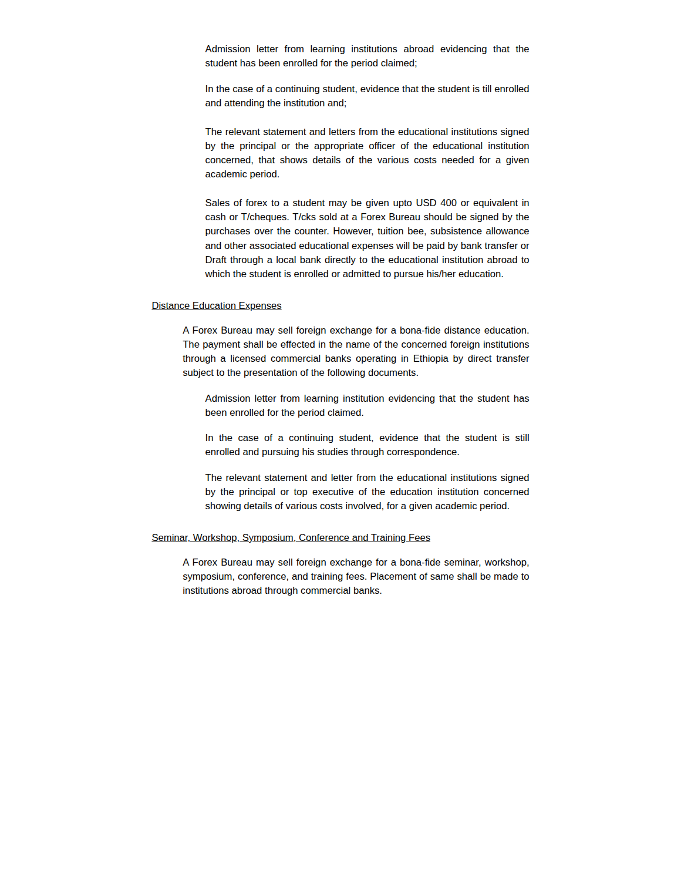Admission letter from learning institutions abroad evidencing that the student has been enrolled for the period claimed;
In the case of a continuing student, evidence that the student is till enrolled and attending the institution and;
The relevant statement and letters from the educational institutions signed by the principal or the appropriate officer of the educational institution concerned, that shows details of the various costs needed for a given academic period.
Sales of forex to a student may be given upto USD 400 or equivalent in cash or T/cheques. T/cks sold at a Forex Bureau should be signed by the purchases over the counter. However, tuition bee, subsistence allowance and other associated educational expenses will be paid by bank transfer or Draft through a local bank directly to the educational institution abroad to which the student is enrolled or admitted to pursue his/her education.
Distance Education Expenses
A Forex Bureau may sell foreign exchange for a bona-fide distance education. The payment shall be effected in the name of the concerned foreign institutions through a licensed commercial banks operating in Ethiopia by direct transfer subject to the presentation of the following documents.
Admission letter from learning institution evidencing that the student has been enrolled for the period claimed.
In the case of a continuing student, evidence that the student is still enrolled and pursuing his studies through correspondence.
The relevant statement and letter from the educational institutions signed by the principal or top executive of the education institution concerned showing details of various costs involved, for a given academic period.
Seminar, Workshop, Symposium, Conference and Training Fees
A Forex Bureau may sell foreign exchange for a bona-fide seminar, workshop, symposium, conference, and training fees. Placement of same shall be made to institutions abroad through commercial banks.